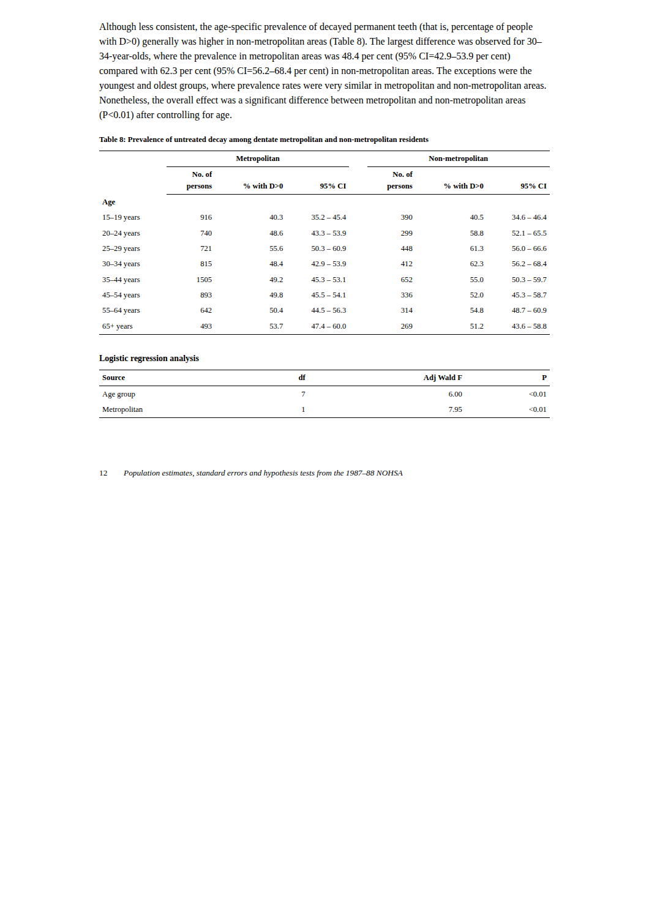Although less consistent, the age-specific prevalence of decayed permanent teeth (that is, percentage of people with D>0) generally was higher in non-metropolitan areas (Table 8). The largest difference was observed for 30–34-year-olds, where the prevalence in metropolitan areas was 48.4 per cent (95% CI=42.9–53.9 per cent) compared with 62.3 per cent (95% CI=56.2–68.4 per cent) in non-metropolitan areas. The exceptions were the youngest and oldest groups, where prevalence rates were very similar in metropolitan and non-metropolitan areas. Nonetheless, the overall effect was a significant difference between metropolitan and non-metropolitan areas (P<0.01) after controlling for age.
Table 8: Prevalence of untreated decay among dentate metropolitan and non-metropolitan residents
| | Metropolitan | | Non-metropolitan |
| --- | --- | --- | --- |
| No. of persons | % with D>0 | 95% CI | | No. of persons | % with D>0 | 95% CI |
| Age | |
| 15–19 years | 916 | 40.3 | 35.2 – 45.4 | | 390 | 40.5 | 34.6 – 46.4 |
| 20–24 years | 740 | 48.6 | 43.3 – 53.9 | | 299 | 58.8 | 52.1 – 65.5 |
| 25–29 years | 721 | 55.6 | 50.3 – 60.9 | | 448 | 61.3 | 56.0 – 66.6 |
| 30–34 years | 815 | 48.4 | 42.9 – 53.9 | | 412 | 62.3 | 56.2 – 68.4 |
| 35–44 years | 1505 | 49.2 | 45.3 – 53.1 | | 652 | 55.0 | 50.3 – 59.7 |
| 45–54 years | 893 | 49.8 | 45.5 – 54.1 | | 336 | 52.0 | 45.3 – 58.7 |
| 55–64 years | 642 | 50.4 | 44.5 – 56.3 | | 314 | 54.8 | 48.7 – 60.9 |
| 65+ years | 493 | 53.7 | 47.4 – 60.0 | | 269 | 51.2 | 43.6 – 58.8 |
Logistic regression analysis
| Source | df | Adj Wald F | P |
| --- | --- | --- | --- |
| Age group | 7 | 6.00 | <0.01 |
| Metropolitan | 1 | 7.95 | <0.01 |
12 Population estimates, standard errors and hypothesis tests from the 1987–88 NOHSA